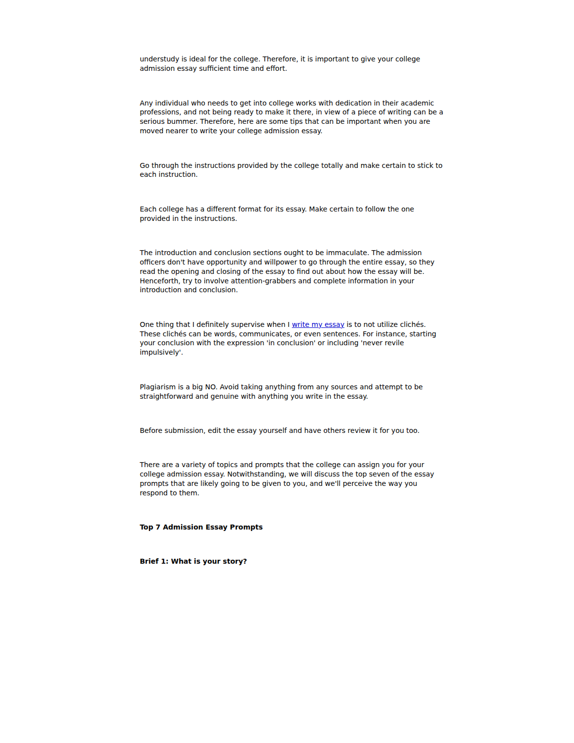understudy is ideal for the college. Therefore, it is important to give your college admission essay sufficient time and effort.
Any individual who needs to get into college works with dedication in their academic professions, and not being ready to make it there, in view of a piece of writing can be a serious bummer. Therefore, here are some tips that can be important when you are moved nearer to write your college admission essay.
Go through the instructions provided by the college totally and make certain to stick to each instruction.
Each college has a different format for its essay. Make certain to follow the one provided in the instructions.
The introduction and conclusion sections ought to be immaculate. The admission officers don't have opportunity and willpower to go through the entire essay, so they read the opening and closing of the essay to find out about how the essay will be. Henceforth, try to involve attention-grabbers and complete information in your introduction and conclusion.
One thing that I definitely supervise when I write my essay is to not utilize clichés. These clichés can be words, communicates, or even sentences. For instance, starting your conclusion with the expression 'in conclusion' or including 'never revile impulsively'.
Plagiarism is a big NO. Avoid taking anything from any sources and attempt to be straightforward and genuine with anything you write in the essay.
Before submission, edit the essay yourself and have others review it for you too.
There are a variety of topics and prompts that the college can assign you for your college admission essay. Notwithstanding, we will discuss the top seven of the essay prompts that are likely going to be given to you, and we'll perceive the way you respond to them.
Top 7 Admission Essay Prompts
Brief 1: What is your story?